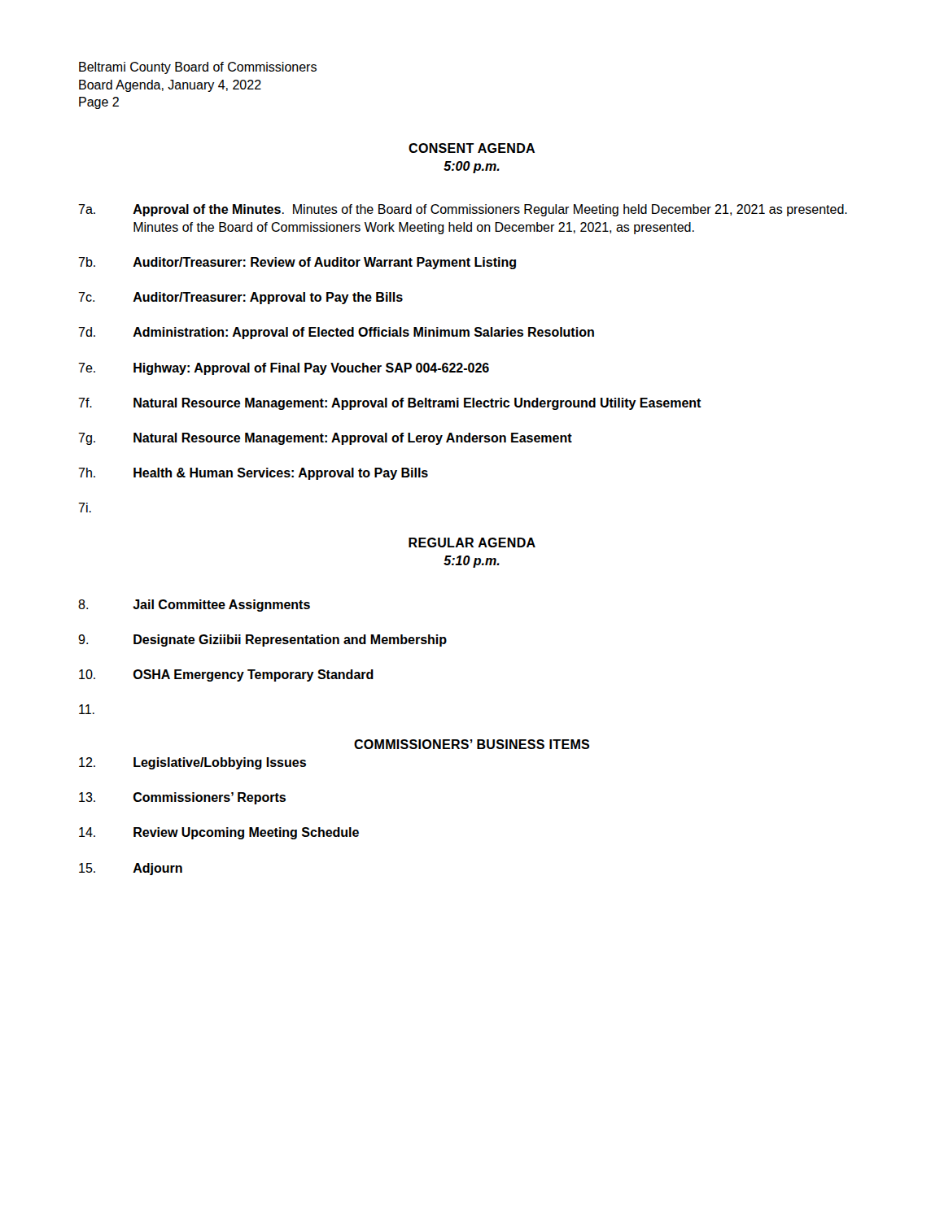Beltrami County Board of Commissioners
Board Agenda, January 4, 2022
Page 2
CONSENT AGENDA
5:00 p.m.
7a. Approval of the Minutes. Minutes of the Board of Commissioners Regular Meeting held December 21, 2021 as presented. Minutes of the Board of Commissioners Work Meeting held on December 21, 2021, as presented.
7b. Auditor/Treasurer: Review of Auditor Warrant Payment Listing
7c. Auditor/Treasurer: Approval to Pay the Bills
7d. Administration: Approval of Elected Officials Minimum Salaries Resolution
7e. Highway: Approval of Final Pay Voucher SAP 004-622-026
7f. Natural Resource Management: Approval of Beltrami Electric Underground Utility Easement
7g. Natural Resource Management: Approval of Leroy Anderson Easement
7h. Health & Human Services: Approval to Pay Bills
7i.
REGULAR AGENDA
5:10 p.m.
8. Jail Committee Assignments
9. Designate Giziibii Representation and Membership
10. OSHA Emergency Temporary Standard
11.
COMMISSIONERS’ BUSINESS ITEMS
12. Legislative/Lobbying Issues
13. Commissioners’ Reports
14. Review Upcoming Meeting Schedule
15. Adjourn